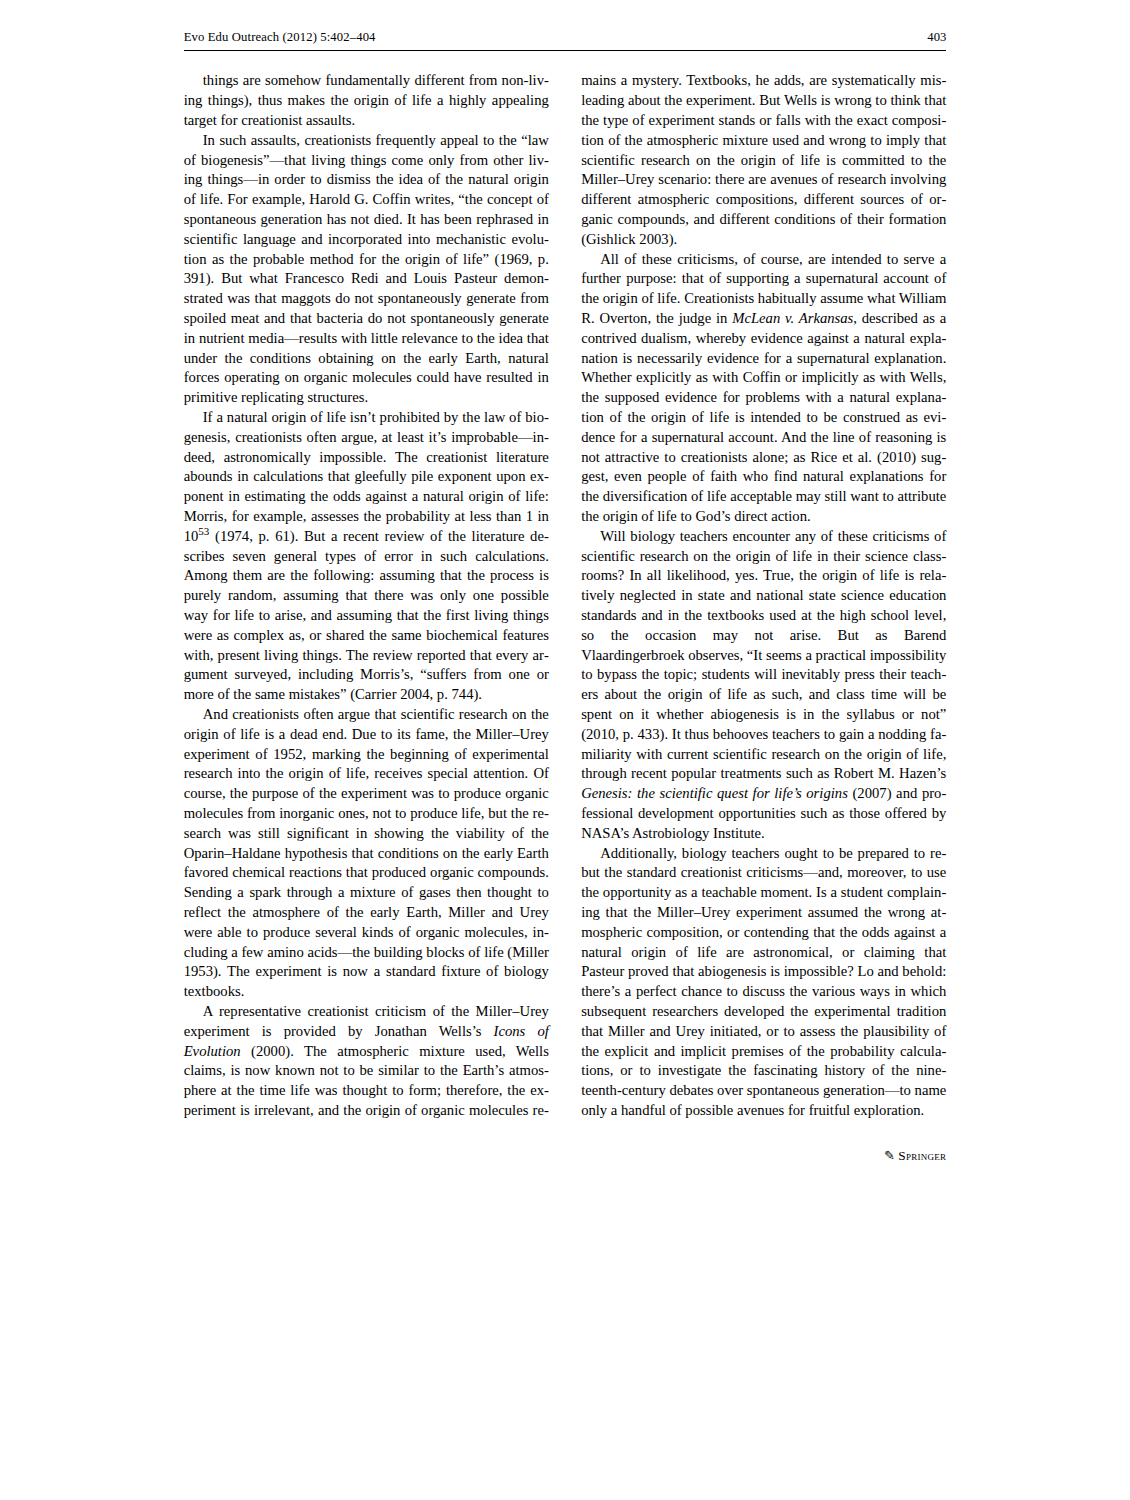Evo Edu Outreach (2012) 5:402–404 403
things are somehow fundamentally different from non-living things), thus makes the origin of life a highly appealing target for creationist assaults.
In such assaults, creationists frequently appeal to the “law of biogenesis”—that living things come only from other living things—in order to dismiss the idea of the natural origin of life. For example, Harold G. Coffin writes, “the concept of spontaneous generation has not died. It has been rephrased in scientific language and incorporated into mechanistic evolution as the probable method for the origin of life” (1969, p. 391). But what Francesco Redi and Louis Pasteur demonstrated was that maggots do not spontaneously generate from spoiled meat and that bacteria do not spontaneously generate in nutrient media—results with little relevance to the idea that under the conditions obtaining on the early Earth, natural forces operating on organic molecules could have resulted in primitive replicating structures.
If a natural origin of life isn’t prohibited by the law of biogenesis, creationists often argue, at least it’s improbable—indeed, astronomically impossible. The creationist literature abounds in calculations that gleefully pile exponent upon exponent in estimating the odds against a natural origin of life: Morris, for example, assesses the probability at less than 1 in 1053 (1974, p. 61). But a recent review of the literature describes seven general types of error in such calculations. Among them are the following: assuming that the process is purely random, assuming that there was only one possible way for life to arise, and assuming that the first living things were as complex as, or shared the same biochemical features with, present living things. The review reported that every argument surveyed, including Morris’s, “suffers from one or more of the same mistakes” (Carrier 2004, p. 744).
And creationists often argue that scientific research on the origin of life is a dead end. Due to its fame, the Miller–Urey experiment of 1952, marking the beginning of experimental research into the origin of life, receives special attention. Of course, the purpose of the experiment was to produce organic molecules from inorganic ones, not to produce life, but the research was still significant in showing the viability of the Oparin–Haldane hypothesis that conditions on the early Earth favored chemical reactions that produced organic compounds. Sending a spark through a mixture of gases then thought to reflect the atmosphere of the early Earth, Miller and Urey were able to produce several kinds of organic molecules, including a few amino acids—the building blocks of life (Miller 1953). The experiment is now a standard fixture of biology textbooks.
A representative creationist criticism of the Miller–Urey experiment is provided by Jonathan Wells’s Icons of Evolution (2000). The atmospheric mixture used, Wells claims, is now known not to be similar to the Earth’s atmosphere at the time life was thought to form; therefore, the experiment is irrelevant, and the origin of organic molecules remains a mystery. Textbooks, he adds, are systematically misleading about the experiment. But Wells is wrong to think that the type of experiment stands or falls with the exact composition of the atmospheric mixture used and wrong to imply that scientific research on the origin of life is committed to the Miller–Urey scenario: there are avenues of research involving different atmospheric compositions, different sources of organic compounds, and different conditions of their formation (Gishlick 2003).
All of these criticisms, of course, are intended to serve a further purpose: that of supporting a supernatural account of the origin of life. Creationists habitually assume what William R. Overton, the judge in McLean v. Arkansas, described as a contrived dualism, whereby evidence against a natural explanation is necessarily evidence for a supernatural explanation. Whether explicitly as with Coffin or implicitly as with Wells, the supposed evidence for problems with a natural explanation of the origin of life is intended to be construed as evidence for a supernatural account. And the line of reasoning is not attractive to creationists alone; as Rice et al. (2010) suggest, even people of faith who find natural explanations for the diversification of life acceptable may still want to attribute the origin of life to God’s direct action.
Will biology teachers encounter any of these criticisms of scientific research on the origin of life in their science classrooms? In all likelihood, yes. True, the origin of life is relatively neglected in state and national state science education standards and in the textbooks used at the high school level, so the occasion may not arise. But as Barend Vlaardingerbroek observes, “It seems a practical impossibility to bypass the topic; students will inevitably press their teachers about the origin of life as such, and class time will be spent on it whether abiogenesis is in the syllabus or not” (2010, p. 433). It thus behooves teachers to gain a nodding familiarity with current scientific research on the origin of life, through recent popular treatments such as Robert M. Hazen’s Genesis: the scientific quest for life’s origins (2007) and professional development opportunities such as those offered by NASA’s Astrobiology Institute.
Additionally, biology teachers ought to be prepared to rebut the standard creationist criticisms—and, moreover, to use the opportunity as a teachable moment. Is a student complaining that the Miller–Urey experiment assumed the wrong atmospheric composition, or contending that the odds against a natural origin of life are astronomical, or claiming that Pasteur proved that abiogenesis is impossible? Lo and behold: there’s a perfect chance to discuss the various ways in which subsequent researchers developed the experimental tradition that Miller and Urey initiated, or to assess the plausibility of the explicit and implicit premises of the probability calculations, or to investigate the fascinating history of the nineteenth-century debates over spontaneous generation—to name only a handful of possible avenues for fruitful exploration.
✎ Springer